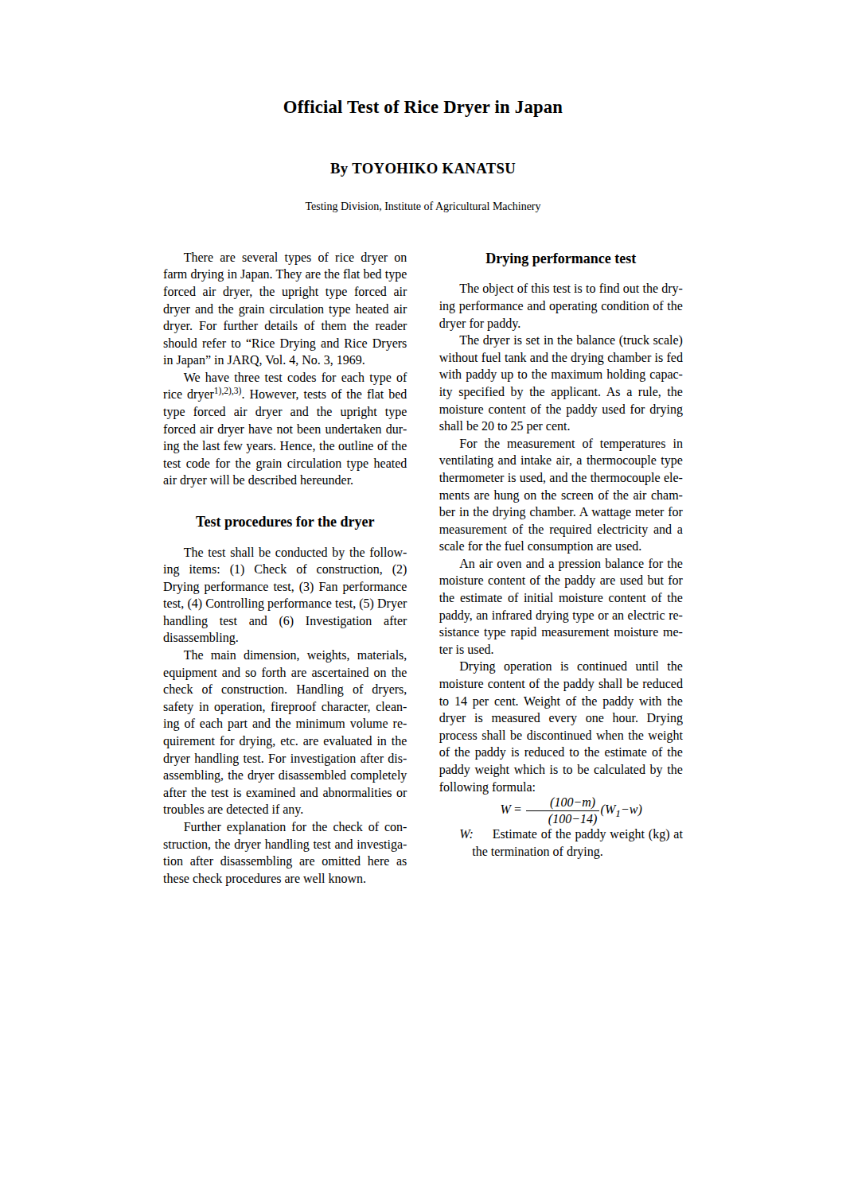Official Test of Rice Dryer in Japan
By TOYOHIKO KANATSU
Testing Division, Institute of Agricultural Machinery
There are several types of rice dryer on farm drying in Japan. They are the flat bed type forced air dryer, the upright type forced air dryer and the grain circulation type heated air dryer. For further details of them the reader should refer to “Rice Drying and Rice Dryers in Japan” in JARQ, Vol. 4, No. 3, 1969.
We have three test codes for each type of rice dryer1),2),3). However, tests of the flat bed type forced air dryer and the upright type forced air dryer have not been undertaken during the last few years. Hence, the outline of the test code for the grain circulation type heated air dryer will be described hereunder.
Test procedures for the dryer
The test shall be conducted by the following items: (1) Check of construction, (2) Drying performance test, (3) Fan performance test, (4) Controlling performance test, (5) Dryer handling test and (6) Investigation after disassembling.
The main dimension, weights, materials, equipment and so forth are ascertained on the check of construction. Handling of dryers, safety in operation, fireproof character, cleaning of each part and the minimum volume requirement for drying, etc. are evaluated in the dryer handling test. For investigation after disassembling, the dryer disassembled completely after the test is examined and abnormalities or troubles are detected if any.
Further explanation for the check of construction, the dryer handling test and investigation after disassembling are omitted here as these check procedures are well known.
Drying performance test
The object of this test is to find out the drying performance and operating condition of the dryer for paddy.
The dryer is set in the balance (truck scale) without fuel tank and the drying chamber is fed with paddy up to the maximum holding capacity specified by the applicant. As a rule, the moisture content of the paddy used for drying shall be 20 to 25 per cent.
For the measurement of temperatures in ventilating and intake air, a thermocouple type thermometer is used, and the thermocouple elements are hung on the screen of the air chamber in the drying chamber. A wattage meter for measurement of the required electricity and a scale for the fuel consumption are used.
An air oven and a pression balance for the moisture content of the paddy are used but for the estimate of initial moisture content of the paddy, an infrared drying type or an electric resistance type rapid measurement moisture meter is used.
Drying operation is continued until the moisture content of the paddy shall be reduced to 14 per cent. Weight of the paddy with the dryer is measured every one hour. Drying process shall be discontinued when the weight of the paddy is reduced to the estimate of the paddy weight which is to be calculated by the following formula:
W = (100−m)(100−14)(W1−w)
W: Estimate of the paddy weight (kg) at the termination of drying.